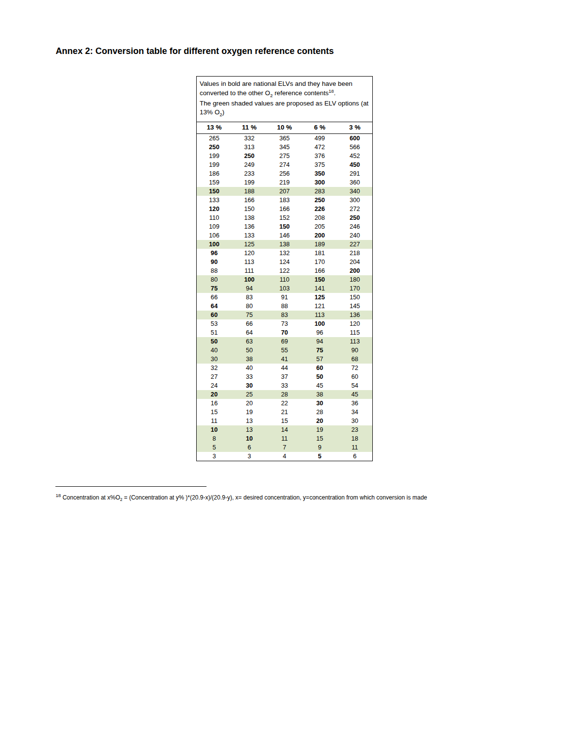Annex 2: Conversion table for different oxygen reference contents
Values in bold are national ELVs and they have been converted to the other O 2 reference contents 18 . The green shaded values are proposed as ELV options (at 13% O 2 )
| 13 % | 11 % | 10 % | 6 % | 3 % |
| --- | --- | --- | --- | --- |
| 265 | 332 | 365 | 499 | 600 |
| 250 | 313 | 345 | 472 | 566 |
| 199 | 250 | 275 | 376 | 452 |
| 199 | 249 | 274 | 375 | 450 |
| 186 | 233 | 256 | 350 | 291 |
| 159 | 199 | 219 | 300 | 360 |
| 150 | 188 | 207 | 283 | 340 |
| 133 | 166 | 183 | 250 | 300 |
| 120 | 150 | 166 | 226 | 272 |
| 110 | 138 | 152 | 208 | 250 |
| 109 | 136 | 150 | 205 | 246 |
| 106 | 133 | 146 | 200 | 240 |
| 100 | 125 | 138 | 189 | 227 |
| 96 | 120 | 132 | 181 | 218 |
| 90 | 113 | 124 | 170 | 204 |
| 88 | 111 | 122 | 166 | 200 |
| 80 | 100 | 110 | 150 | 180 |
| 75 | 94 | 103 | 141 | 170 |
| 66 | 83 | 91 | 125 | 150 |
| 64 | 80 | 88 | 121 | 145 |
| 60 | 75 | 83 | 113 | 136 |
| 53 | 66 | 73 | 100 | 120 |
| 51 | 64 | 70 | 96 | 115 |
| 50 | 63 | 69 | 94 | 113 |
| 40 | 50 | 55 | 75 | 90 |
| 30 | 38 | 41 | 57 | 68 |
| 32 | 40 | 44 | 60 | 72 |
| 27 | 33 | 37 | 50 | 60 |
| 24 | 30 | 33 | 45 | 54 |
| 20 | 25 | 28 | 38 | 45 |
| 16 | 20 | 22 | 30 | 36 |
| 15 | 19 | 21 | 28 | 34 |
| 11 | 13 | 15 | 20 | 30 |
| 10 | 13 | 14 | 19 | 23 |
| 8 | 10 | 11 | 15 | 18 |
| 5 | 6 | 7 | 9 | 11 |
| 3 | 3 | 4 | 5 | 6 |
18 Concentration at x%O2 = (Concentration at y% )*(20.9-x)/(20.9-y), x= desired concentration, y=concentration from which conversion is made